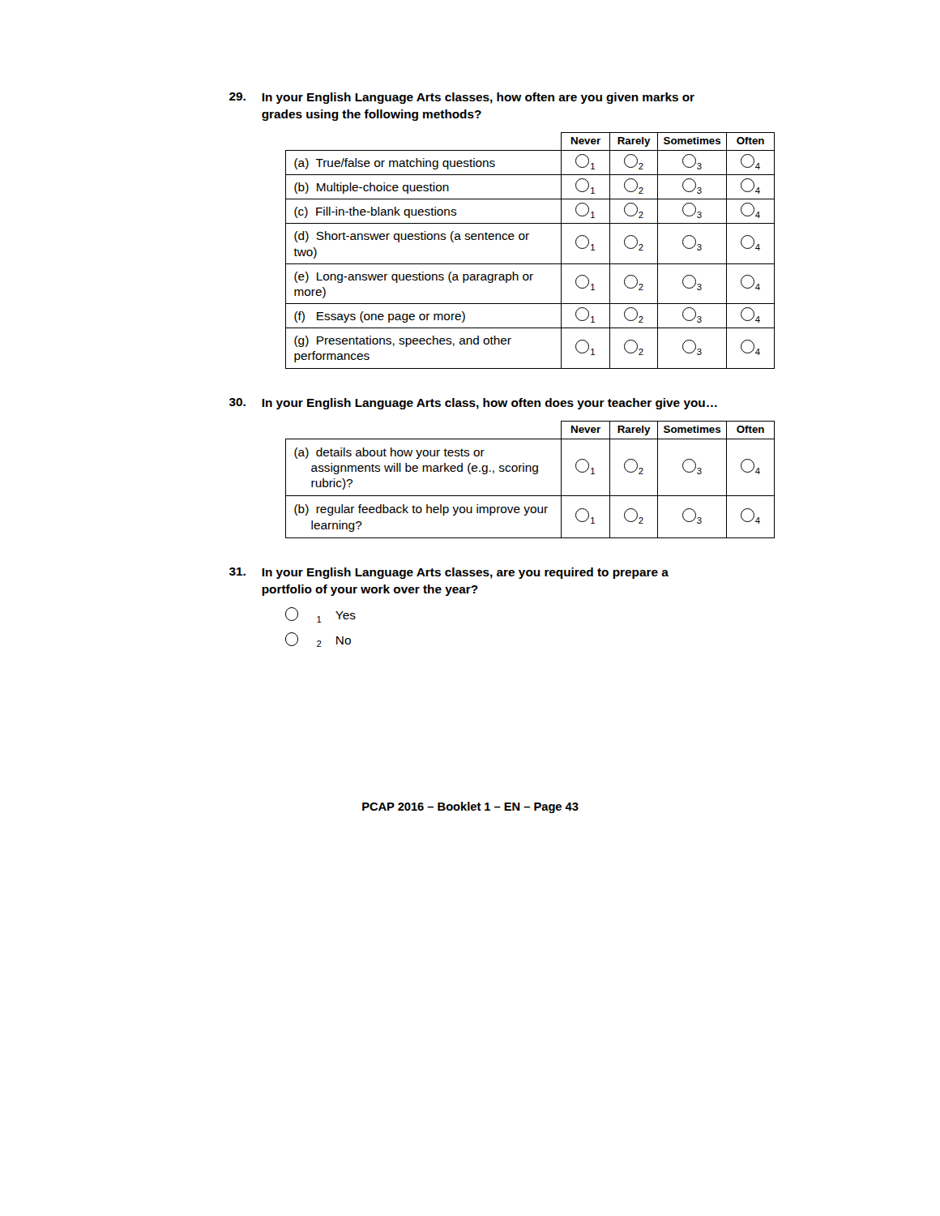29.
In your English Language Arts classes, how often are you given marks or grades using the following methods?
| | Never | Rarely | Sometimes | Often |
| --- | --- | --- | --- | --- |
| (a) True/false or matching questions | 1 | 2 | 3 | 4 |
| (b) Multiple-choice question | 1 | 2 | 3 | 4 |
| (c) Fill-in-the-blank questions | 1 | 2 | 3 | 4 |
| (d) Short-answer questions (a sentence or two) | 1 | 2 | 3 | 4 |
| (e) Long-answer questions (a paragraph or more) | 1 | 2 | 3 | 4 |
| (f) Essays (one page or more) | 1 | 2 | 3 | 4 |
| (g) Presentations, speeches, and other performances | 1 | 2 | 3 | 4 |
30.
In your English Language Arts class, how often does your teacher give you…
| | Never | Rarely | Sometimes | Often |
| --- | --- | --- | --- | --- |
| (a) details about how your tests or assignments will be marked (e.g., scoring rubric)? | 1 | 2 | 3 | 4 |
| (b) regular feedback to help you improve your learning? | 1 | 2 | 3 | 4 |
31.
In your English Language Arts classes, are you required to prepare a portfolio of your work over the year?
1 Yes
2 No
PCAP 2016 – Booklet 1 – EN – Page 43